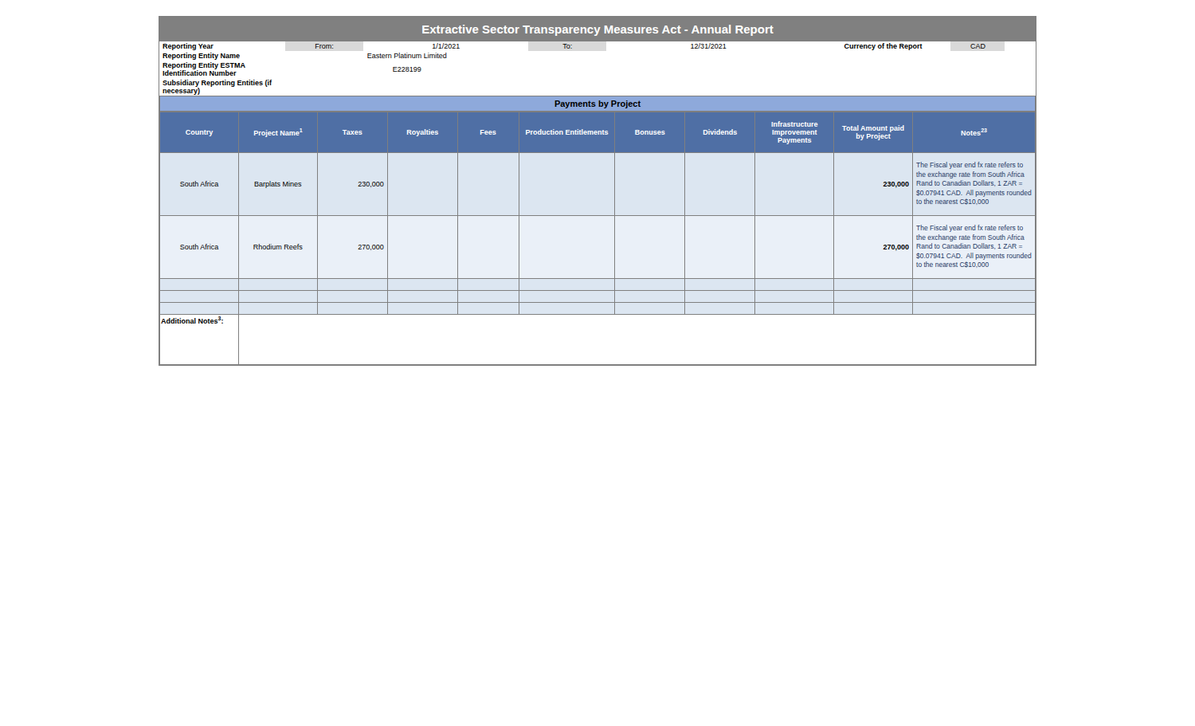Extractive Sector Transparency Measures Act - Annual Report
| Reporting Year | From: | 1/1/2021 | To: | 12/31/2021 | | Currency of the Report | CAD | |
| Reporting Entity Name | Eastern Platinum Limited | | | | | | |
| Reporting Entity ESTMA Identification Number | E228199 | | | | | | |
| Subsidiary Reporting Entities (if necessary) | | | | | | | |
Payments by Project
| Country | Project Name 1 | Taxes | Royalties | Fees | Production Entitlements | Bonuses | Dividends | Infrastructure Improvement Payments | Total Amount paid by Project | Notes 23 |
| --- | --- | --- | --- | --- | --- | --- | --- | --- | --- | --- |
| South Africa | Barplats Mines | 230,000 | | | | | | | 230,000 | The Fiscal year end fx rate refers to the exchange rate from South Africa Rand to Canadian Dollars, 1 ZAR = $0.07941 CAD. All payments rounded to the nearest C$10,000 |
| South Africa | Rhodium Reefs | 270,000 | | | | | | | 270,000 | The Fiscal year end fx rate refers to the exchange rate from South Africa Rand to Canadian Dollars, 1 ZAR = $0.07941 CAD. All payments rounded to the nearest C$10,000 |
| Additional Notes 3 : | |